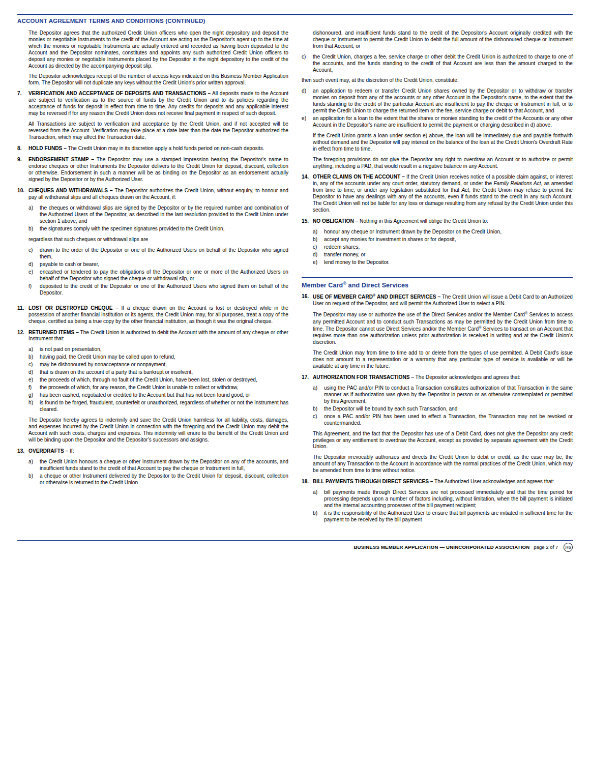Account Agreement Terms and Conditions (Continued)
The Depositor agrees that the authorized Credit Union officers who open the night depository and deposit the monies or negotiable Instruments to the credit of the Account are acting as the Depositor's agent up to the time at which the monies or negotiable Instruments are actually entered and recorded as having been deposited to the Account and the Depositor nominates, constitutes and appoints any such authorized Credit Union officers to deposit any monies or negotiable Instruments placed by the Depositor in the night depository to the credit of the Account as directed by the accompanying deposit slip.
The Depositor acknowledges receipt of the number of access keys indicated on this Business Member Application form. The Depositor will not duplicate any keys without the Credit Union's prior written approval.
7.
VERIFICATION AND ACCEPTANCE OF DEPOSITS AND TRANSACTIONS – All deposits made to the Account are subject to verification as to the source of funds by the Credit Union and to its policies regarding the acceptance of funds for deposit in effect from time to time. Any credits for deposits and any applicable interest may be reversed if for any reason the Credit Union does not receive final payment in respect of such deposit.
All Transactions are subject to verification and acceptance by the Credit Union, and if not accepted will be reversed from the Account. Verification may take place at a date later than the date the Depositor authorized the Transaction, which may affect the Transaction date.
8.
HOLD FUNDS – The Credit Union may in its discretion apply a hold funds period on non-cash deposits.
9.
ENDORSEMENT STAMP – The Depositor may use a stamped impression bearing the Depositor's name to endorse cheques or other Instruments the Depositor delivers to the Credit Union for deposit, discount, collection or otherwise. Endorsement in such a manner will be as binding on the Depositor as an endorsement actually signed by the Depositor or by the Authorized User.
10.
CHEQUES AND WITHDRAWALS – The Depositor authorizes the Credit Union, without enquiry, to honour and pay all withdrawal slips and all cheques drawn on the Account, if:
a) the cheques or withdrawal slips are signed by the Depositor or by the required number and combination of the Authorized Users of the Depositor, as described in the last resolution provided to the Credit Union under section 1 above, and
b) the signatures comply with the specimen signatures provided to the Credit Union,
regardless that such cheques or withdrawal slips are
c) drawn to the order of the Depositor or one of the Authorized Users on behalf of the Depositor who signed them,
d) payable to cash or bearer,
e) encashed or tendered to pay the obligations of the Depositor or one or more of the Authorized Users on behalf of the Depositor who signed the cheque or withdrawal slip, or
f) deposited to the credit of the Depositor or one of the Authorized Users who signed them on behalf of the Depositor.
11.
LOST OR DESTROYED CHEQUE – If a cheque drawn on the Account is lost or destroyed while in the possession of another financial institution or its agents, the Credit Union may, for all purposes, treat a copy of the cheque, certified as being a true copy by the other financial institution, as though it was the original cheque.
12.
RETURNED ITEMS – The Credit Union is authorized to debit the Account with the amount of any cheque or other Instrument that:
a) is not paid on presentation,
b) having paid, the Credit Union may be called upon to refund,
c) may be dishonoured by nonacceptance or nonpayment,
d) that is drawn on the account of a party that is bankrupt or insolvent,
e) the proceeds of which, through no fault of the Credit Union, have been lost, stolen or destroyed,
f) the proceeds of which, for any reason, the Credit Union is unable to collect or withdraw,
g) has been cashed, negotiated or credited to the Account but that has not been found good, or
h) is found to be forged, fraudulent, counterfeit or unauthorized, regardless of whether or not the Instrument has cleared.
The Depositor hereby agrees to indemnify and save the Credit Union harmless for all liability, costs, damages, and expenses incurred by the Credit Union in connection with the foregoing and the Credit Union may debit the Account with such costs, charges and expenses. This indemnity will enure to the benefit of the Credit Union and will be binding upon the Depositor and the Depositor's successors and assigns.
13.
OVERDRAFTS – If:
a) the Credit Union honours a cheque or other Instrument drawn by the Depositor on any of the accounts, and insufficient funds stand to the credit of that Account to pay the cheque or Instrument in full,
b) a cheque or other Instrument delivered by the Depositor to the Credit Union for deposit, discount, collection or otherwise is returned to the Credit Union
dishonoured, and insufficient funds stand to the credit of the Depositor's Account originally credited with the cheque or Instrument to permit the Credit Union to debit the full amount of the dishonoured cheque or Instrument from that Account, or
c) the Credit Union, charges a fee, service charge or other debit the Credit Union is authorized to charge to one of the accounts, and the funds standing to the credit of that Account are less than the amount charged to the Account,
then such event may, at the discretion of the Credit Union, constitute:
d) an application to redeem or transfer Credit Union shares owned by the Depositor or to withdraw or transfer monies on deposit from any of the accounts or any other Account in the Depositor's name, to the extent that the funds standing to the credit of the particular Account are insufficient to pay the cheque or Instrument in full, or to permit the Credit Union to charge the returned item or the fee, service charge or debit to that Account, and
e) an application for a loan to the extent that the shares or monies standing to the credit of the Accounts or any other Account in the Depositor's name are insufficient to permit the payment or charging described in d) above.
If the Credit Union grants a loan under section e) above, the loan will be immediately due and payable forthwith without demand and the Depositor will pay interest on the balance of the loan at the Credit Union's Overdraft Rate in effect from time to time.
The foregoing provisions do not give the Depositor any right to overdraw an Account or to authorize or permit anything, including a PAD, that would result in a negative balance in any Account.
14.
OTHER CLAIMS ON THE ACCOUNT – If the Credit Union receives notice of a possible claim against, or interest in, any of the accounts under any court order, statutory demand, or under the Family Relations Act, as amended from time to time, or under any legislation substituted for that Act, the Credit Union may refuse to permit the Depositor to have any dealings with any of the accounts, even if funds stand to the credit in any such Account. The Credit Union will not be liable for any loss or damage resulting from any refusal by the Credit Union under this section.
15.
NO OBLIGATION – Nothing in this Agreement will oblige the Credit Union to:
a) honour any cheque or Instrument drawn by the Depositor on the Credit Union,
b) accept any monies for investment in shares or for deposit,
c) redeem shares,
d) transfer money, or
e) lend money to the Depositor.
Member Card® and Direct Services
16.
USE OF MEMBER CARD® AND DIRECT SERVICES – The Credit Union will issue a Debit Card to an Authorized User on request of the Depositor, and will permit the Authorized User to select a PIN.
The Depositor may use or authorize the use of the Direct Services and/or the Member Card® Services to access any permitted Account and to conduct such Transactions as may be permitted by the Credit Union from time to time. The Depositor cannot use Direct Services and/or the Member Card® Services to transact on an Account that requires more than one authorization unless prior authorization is received in writing and at the Credit Union's discretion.
The Credit Union may from time to time add to or delete from the types of use permitted. A Debit Card's issue does not amount to a representation or a warranty that any particular type of service is available or will be available at any time in the future.
17.
AUTHORIZATION FOR TRANSACTIONS – The Depositor acknowledges and agrees that:
a) using the PAC and/or PIN to conduct a Transaction constitutes authorization of that Transaction in the same manner as if authorization was given by the Depositor in person or as otherwise contemplated or permitted by this Agreement,
b) the Depositor will be bound by each such Transaction, and
c) once a PAC and/or PIN has been used to effect a Transaction, the Transaction may not be revoked or countermanded.
This Agreement, and the fact that the Depositor has use of a Debit Card, does not give the Depositor any credit privileges or any entitlement to overdraw the Account, except as provided by separate agreement with the Credit Union.
The Depositor irrevocably authorizes and directs the Credit Union to debit or credit, as the case may be, the amount of any Transaction to the Account in accordance with the normal practices of the Credit Union, which may be amended from time to time without notice.
18.
BILL PAYMENTS THROUGH DIRECT SERVICES – The Authorized User acknowledges and agrees that:
a) bill payments made through Direct Services are not processed immediately and that the time period for processing depends upon a number of factors including, without limitation, when the bill payment is initiated and the internal accounting processes of the bill payment recipient;
b) it is the responsibility of the Authorized User to ensure that bill payments are initiated in sufficient time for the payment to be received by the bill payment
BUSINESS MEMBER APPLICATION — UNINCORPORATED ASSOCIATION page 2 of 7 R6